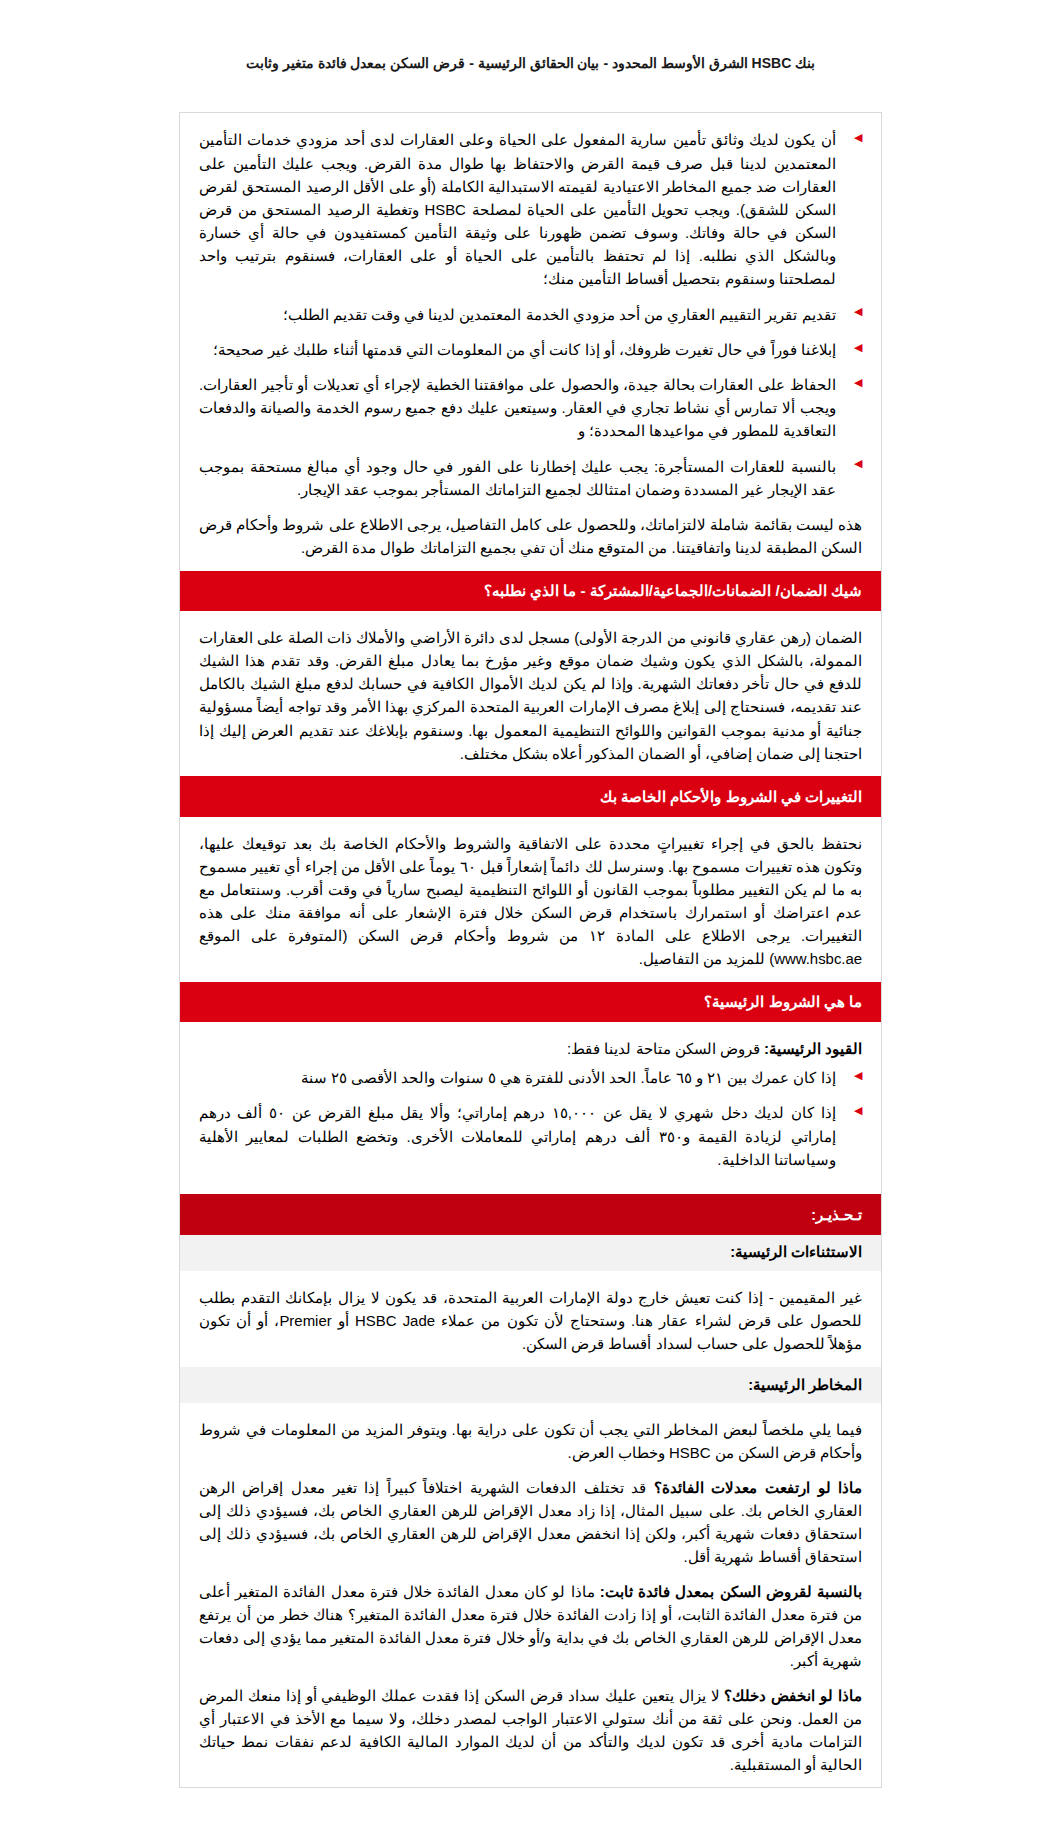بنك HSBC الشرق الأوسط المحدود - بيان الحقائق الرئيسية - قرض السكن بمعدل فائدة متغير وثابت
أن يكون لديك وثائق تأمين سارية المفعول على الحياة وعلى العقارات لدى أحد مزودي خدمات التأمين المعتمدين لدينا قبل صرف قيمة القرض والاحتفاظ بها طوال مدة القرض. ويجب عليك التأمين على العقارات ضد جميع المخاطر الاعتيادية لقيمته الاستبدالية الكاملة (أو على الأقل الرصيد المستحق لقرض السكن للشقق). ويجب تحويل التأمين على الحياة لمصلحة HSBC وتغطية الرصيد المستحق من قرض السكن في حالة وفاتك. وسوف تضمن ظهورنا على وثيقة التأمين كمستفيدون في حالة أي خسارة وبالشكل الذي نطلبه. إذا لم تحتفظ بالتأمين على الحياة أو على العقارات، فسنقوم بترتيب واحد لمصلحتنا وسنقوم بتحصيل أقساط التأمين منك؛
تقديم تقرير التقييم العقاري من أحد مزودي الخدمة المعتمدين لدينا في وقت تقديم الطلب؛
إبلاغنا فوراً في حال تغيرت ظروفك، أو إذا كانت أي من المعلومات التي قدمتها أثناء طلبك غير صحيحة؛
الحفاظ على العقارات بحالة جيدة، والحصول على موافقتنا الخطية لإجراء أي تعديلات أو تأجير العقارات. ويجب ألا تمارس أي نشاط تجاري في العقار. وسيتعين عليك دفع جميع رسوم الخدمة والصيانة والدفعات التعاقدية للمطور في مواعيدها المحددة؛ و
بالنسبة للعقارات المستأجرة: يجب عليك إخطارنا على الفور في حال وجود أي مبالغ مستحقة بموجب عقد الإيجار غير المسددة وضمان امتثالك لجميع التزاماتك المستأجر بموجب عقد الإيجار.
هذه ليست بقائمة شاملة لالتزاماتك، وللحصول على كامل التفاصيل، يرجى الاطلاع على شروط وأحكام قرض السكن المطبقة لدينا واتفاقيتنا. من المتوقع منك أن تفي بجميع التزاماتك طوال مدة القرض.
شيك الضمان/ الضمانات/الجماعية/المشتركة - ما الذي نطلبه؟
الضمان (رهن عقاري قانوني من الدرجة الأولى) مسجل لدى دائرة الأراضي والأملاك ذات الصلة على العقارات الممولة، بالشكل الذي يكون وشيك ضمان موقع وغير مؤرخ بما يعادل مبلغ القرض. وقد تقدم هذا الشيك للدفع في حال تأخر دفعاتك الشهرية. وإذا لم يكن لديك الأموال الكافية في حسابك لدفع مبلغ الشيك بالكامل عند تقديمه، فسنحتاج إلى إبلاغ مصرف الإمارات العربية المتحدة المركزي بهذا الأمر وقد تواجه أيضاً مسؤولية جنائية أو مدنية بموجب القوانين واللوائح التنظيمية المعمول بها. وسنقوم بإبلاغك عند تقديم العرض إليك إذا احتجنا إلى ضمان إضافي، أو الضمان المذكور أعلاه بشكل مختلف.
التغييرات في الشروط والأحكام الخاصة بك
نحتفظ بالحق في إجراء تغييراتٍ محددة على الاتفاقية والشروط والأحكام الخاصة بك بعد توقيعك عليها، وتكون هذه تغييرات مسموح بها. وسنرسل لك دائماً إشعاراً قبل ٦٠ يوماً على الأقل من إجراء أي تغيير مسموح به ما لم يكن التغيير مطلوباً بموجب القانون أو اللوائح التنظيمية ليصبح سارياً في وقت أقرب. وسنتعامل مع عدم اعتراضك أو استمرارك باستخدام قرض السكن خلال فترة الإشعار على أنه موافقة منك على هذه التغييرات. يرجى الاطلاع على المادة ١٢ من شروط وأحكام قرض السكن (المتوفرة على الموقع www.hsbc.ae) للمزيد من التفاصيل.
ما هي الشروط الرئيسية؟
القيود الرئيسية: قروض السكن متاحة لدينا فقط:
إذا كان عمرك بين ٢١ و ٦٥ عاماً. الحد الأدنى للفترة هي ٥ سنوات والحد الأقصى ٢٥ سنة
إذا كان لديك دخل شهري لا يقل عن ١٥,٠٠٠ درهم إماراتي؛ وألا يقل مبلغ القرض عن ٥٠ ألف درهم إماراتي لزيادة القيمة و٣٥٠ ألف درهم إماراتي للمعاملات الأخرى. وتخضع الطلبات لمعايير الأهلية وسياساتنا الداخلية.
تـحـذيـر:
الاستثناءات الرئيسية:
غير المقيمين - إذا كنت تعيش خارج دولة الإمارات العربية المتحدة، قد يكون لا يزال بإمكانك التقدم بطلب للحصول على قرض لشراء عقار هنا. وستحتاج لأن تكون من عملاء HSBC Jade أو Premier، أو أن تكون مؤهلاً للحصول على حساب لسداد أقساط قرض السكن.
المخاطر الرئيسية:
فيما يلي ملخصاً لبعض المخاطر التي يجب أن تكون على دراية بها. ويتوفر المزيد من المعلومات في شروط وأحكام قرض السكن من HSBC وخطاب العرض.
ماذا لو ارتفعت معدلات الفائدة؟ قد تختلف الدفعات الشهرية اختلافاً كبيراً إذا تغير معدل إقراض الرهن العقاري الخاص بك. على سبيل المثال، إذا زاد معدل الإقراض للرهن العقاري الخاص بك، فسيؤدي ذلك إلى استحقاق دفعات شهرية أكبر، ولكن إذا انخفض معدل الإقراض للرهن العقاري الخاص بك، فسيؤدي ذلك إلى استحقاق أقساط شهرية أقل.
بالنسبة لقروض السكن بمعدل فائدة ثابت: ماذا لو كان معدل الفائدة خلال فترة معدل الفائدة المتغير أعلى من فترة معدل الفائدة الثابت، أو إذا زادت الفائدة خلال فترة معدل الفائدة المتغير؟ هناك خطر من أن يرتفع معدل الإقراض للرهن العقاري الخاص بك في بداية و/أو خلال فترة معدل الفائدة المتغير مما يؤدي إلى دفعات شهرية أكبر.
ماذا لو انخفض دخلك؟ لا يزال يتعين عليك سداد قرض السكن إذا فقدت عملك الوظيفي أو إذا منعك المرض من العمل. ونحن على ثقة من أنك ستولي الاعتبار الواجب لمصدر دخلك، ولا سيما مع الأخذ في الاعتبار أي التزامات مادية أخرى قد تكون لديك والتأكد من أن لديك الموارد المالية الكافية لدعم نفقات نمط حياتك الحالية أو المستقبلية.